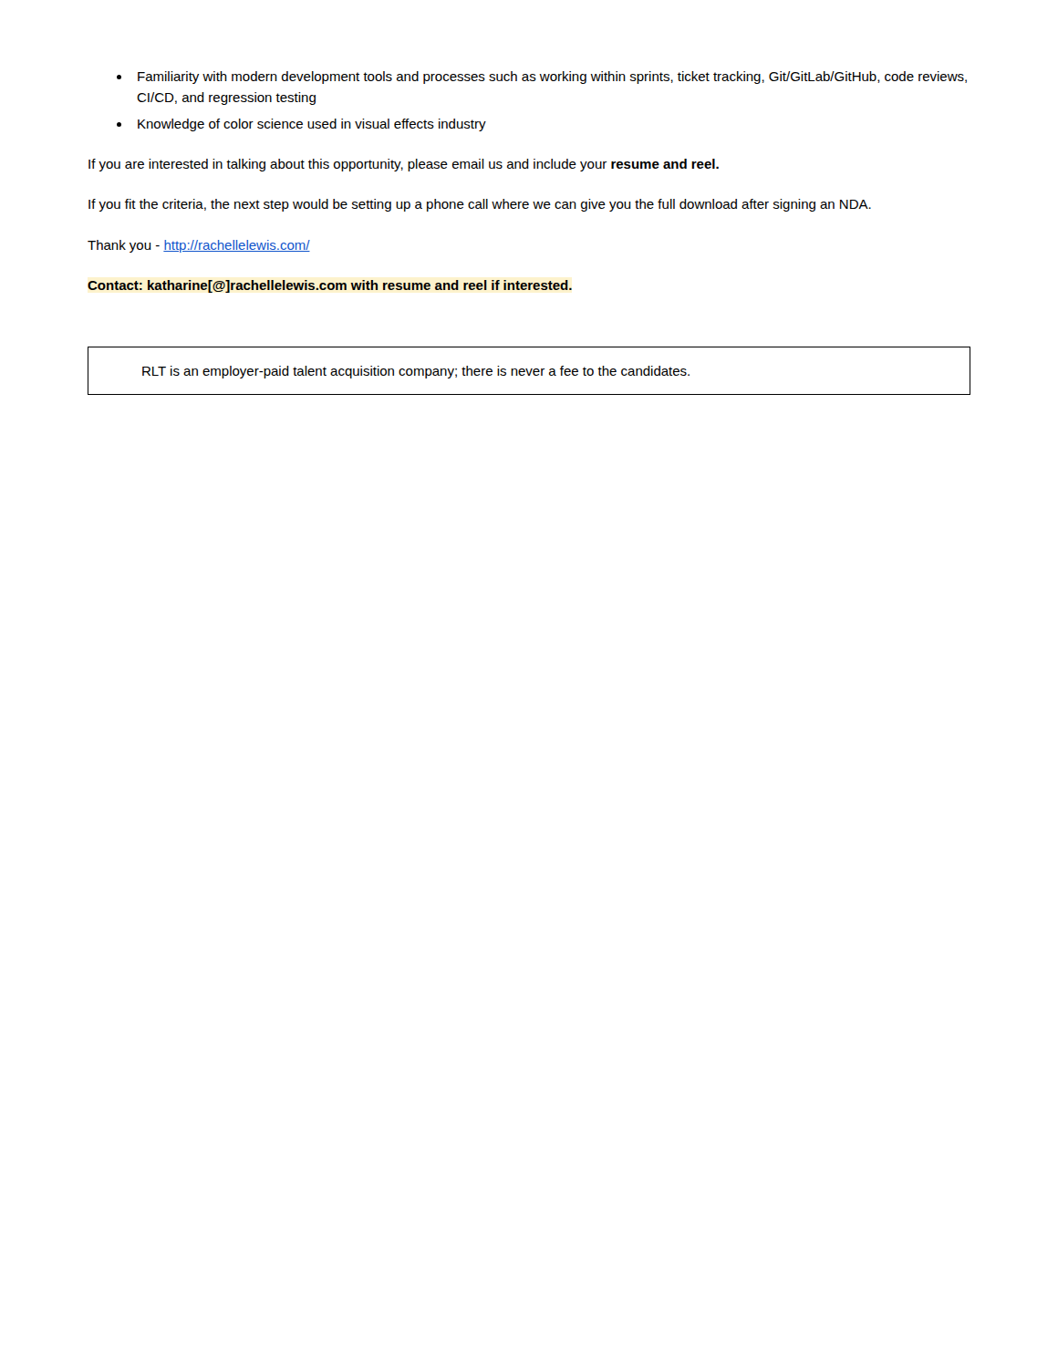Familiarity with modern development tools and processes such as working within sprints, ticket tracking, Git/GitLab/GitHub, code reviews, CI/CD, and regression testing
Knowledge of color science used in visual effects industry
If you are interested in talking about this opportunity, please email us and include your resume and reel.
If you fit the criteria, the next step would be setting up a phone call where we can give you the full download after signing an NDA.
Thank you - http://rachellelewis.com/
Contact: katharine[@]rachellelewis.com with resume and reel if interested.
RLT is an employer-paid talent acquisition company; there is never a fee to the candidates.